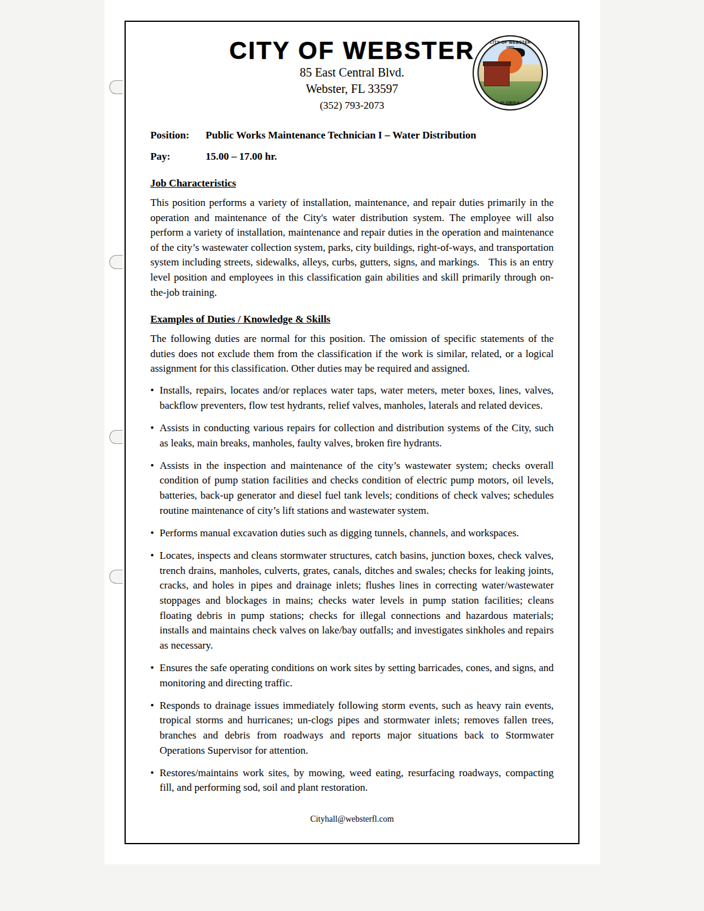CITY OF WEBSTER
1855
FLORIDA
CITY OF WEBSTER
85 East Central Blvd.
Webster, FL 33597
(352) 793-2073
Position: Public Works Maintenance Technician I – Water Distribution
Pay: 15.00 – 17.00 hr.
Job Characteristics
This position performs a variety of installation, maintenance, and repair duties primarily in the operation and maintenance of the City's water distribution system. The employee will also perform a variety of installation, maintenance and repair duties in the operation and maintenance of the city’s wastewater collection system, parks, city buildings, right-of-ways, and transportation system including streets, sidewalks, alleys, curbs, gutters, signs, and markings. This is an entry level position and employees in this classification gain abilities and skill primarily through on-the-job training.
Examples of Duties / Knowledge & Skills
The following duties are normal for this position. The omission of specific statements of the duties does not exclude them from the classification if the work is similar, related, or a logical assignment for this classification. Other duties may be required and assigned.
Installs, repairs, locates and/or replaces water taps, water meters, meter boxes, lines, valves, backflow preventers, flow test hydrants, relief valves, manholes, laterals and related devices.
Assists in conducting various repairs for collection and distribution systems of the City, such as leaks, main breaks, manholes, faulty valves, broken fire hydrants.
Assists in the inspection and maintenance of the city’s wastewater system; checks overall condition of pump station facilities and checks condition of electric pump motors, oil levels, batteries, back-up generator and diesel fuel tank levels; conditions of check valves; schedules routine maintenance of city’s lift stations and wastewater system.
Performs manual excavation duties such as digging tunnels, channels, and workspaces.
Locates, inspects and cleans stormwater structures, catch basins, junction boxes, check valves, trench drains, manholes, culverts, grates, canals, ditches and swales; checks for leaking joints, cracks, and holes in pipes and drainage inlets; flushes lines in correcting water/wastewater stoppages and blockages in mains; checks water levels in pump station facilities; cleans floating debris in pump stations; checks for illegal connections and hazardous materials; installs and maintains check valves on lake/bay outfalls; and investigates sinkholes and repairs as necessary.
Ensures the safe operating conditions on work sites by setting barricades, cones, and signs, and monitoring and directing traffic.
Responds to drainage issues immediately following storm events, such as heavy rain events, tropical storms and hurricanes; un-clogs pipes and stormwater inlets; removes fallen trees, branches and debris from roadways and reports major situations back to Stormwater Operations Supervisor for attention.
Restores/maintains work sites, by mowing, weed eating, resurfacing roadways, compacting fill, and performing sod, soil and plant restoration.
Cityhall@websterfl.com